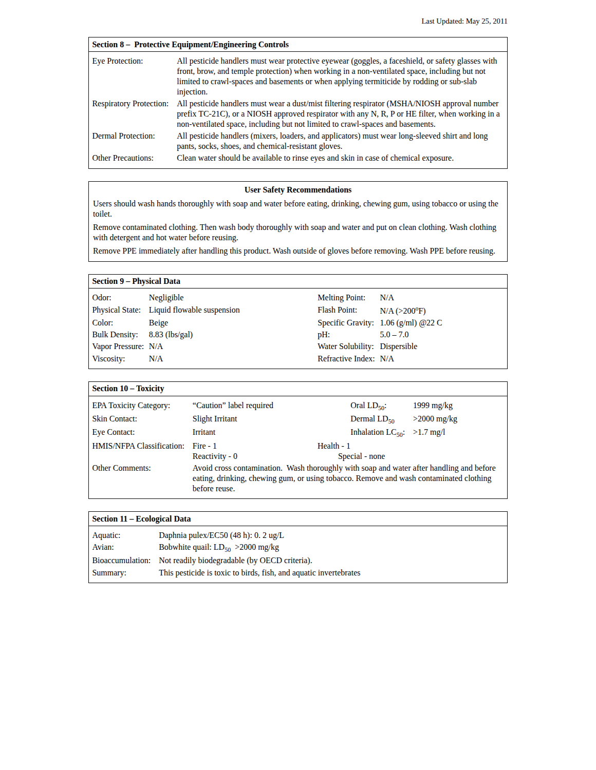Last Updated: May 25, 2011
Section 8 – Protective Equipment/Engineering Controls
| Eye Protection: | All pesticide handlers must wear protective eyewear (goggles, a faceshield, or safety glasses with front, brow, and temple protection) when working in a non-ventilated space, including but not limited to crawl-spaces and basements or when applying termiticide by rodding or sub-slab injection. |
| Respiratory Protection: | All pesticide handlers must wear a dust/mist filtering respirator (MSHA/NIOSH approval number prefix TC-21C), or a NIOSH approved respirator with any N, R, P or HE filter, when working in a non-ventilated space, including but not limited to crawl-spaces and basements. |
| Dermal Protection: | All pesticide handlers (mixers, loaders, and applicators) must wear long-sleeved shirt and long pants, socks, shoes, and chemical-resistant gloves. |
| Other Precautions: | Clean water should be available to rinse eyes and skin in case of chemical exposure. |
User Safety Recommendations
Users should wash hands thoroughly with soap and water before eating, drinking, chewing gum, using tobacco or using the toilet.
Remove contaminated clothing. Then wash body thoroughly with soap and water and put on clean clothing. Wash clothing with detergent and hot water before reusing.
Remove PPE immediately after handling this product. Wash outside of gloves before removing. Wash PPE before reusing.
Section 9 – Physical Data
| Odor: | Negligible | Melting Point: | N/A |
| Physical State: | Liquid flowable suspension | Flash Point: | N/A (>200 o F) |
| Color: | Beige | Specific Gravity: | 1.06 (g/ml) @22 C |
| Bulk Density: | 8.83 (lbs/gal) | pH: | 5.0 – 7.0 |
| Vapor Pressure: | N/A | Water Solubility: | Dispersible |
| Viscosity: | N/A | Refractive Index: | N/A |
Section 10 – Toxicity
| EPA Toxicity Category: | “Caution” label required | Oral LD 50 : | 1999 mg/kg |
| Skin Contact: | Slight Irritant | Dermal LD 50 | >2000 mg/kg |
| Eye Contact: | Irritant | Inhalation LC 50 : | >1.7 mg/l |
| HMIS/NFPA Classification: | Fire - 1 Health - 1 Reactivity - 0 Special - none |
| Other Comments: | Avoid cross contamination. Wash thoroughly with soap and water after handling and before eating, drinking, chewing gum, or using tobacco. Remove and wash contaminated clothing before reuse. |
Section 11 – Ecological Data
| Aquatic: | Daphnia pulex/EC50 (48 h): 0. 2 ug/L |
| Avian: | Bobwhite quail: LD 50 >2000 mg/kg |
| Bioaccumulation: | Not readily biodegradable (by OECD criteria). |
| Summary: | This pesticide is toxic to birds, fish, and aquatic invertebrates |